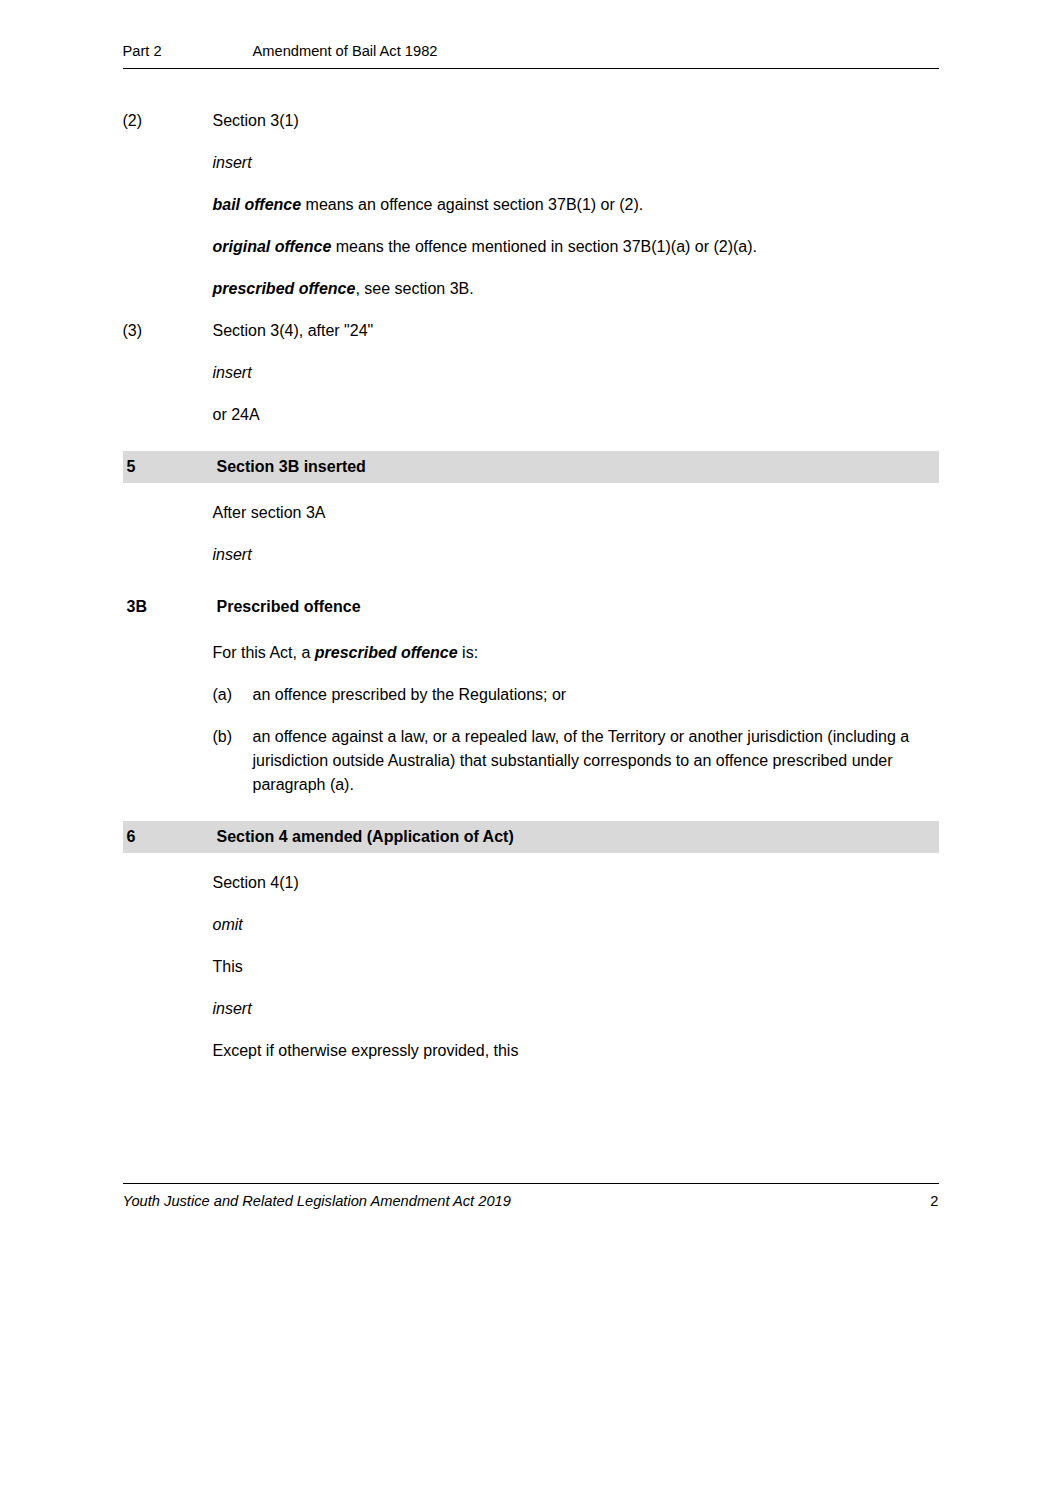Part 2
Amendment of Bail Act 1982
(2)
Section 3(1)
insert
bail offence means an offence against section 37B(1) or (2).
original offence means the offence mentioned in section 37B(1)(a) or (2)(a).
prescribed offence, see section 3B.
(3)
Section 3(4), after "24"
insert
or 24A
5
Section 3B inserted
After section 3A
insert
3B
Prescribed offence
For this Act, a prescribed offence is:
(a)
an offence prescribed by the Regulations; or
(b)
an offence against a law, or a repealed law, of the Territory or another jurisdiction (including a jurisdiction outside Australia) that substantially corresponds to an offence prescribed under paragraph (a).
6
Section 4 amended (Application of Act)
Section 4(1)
omit
This
insert
Except if otherwise expressly provided, this
Youth Justice and Related Legislation Amendment Act 2019
2